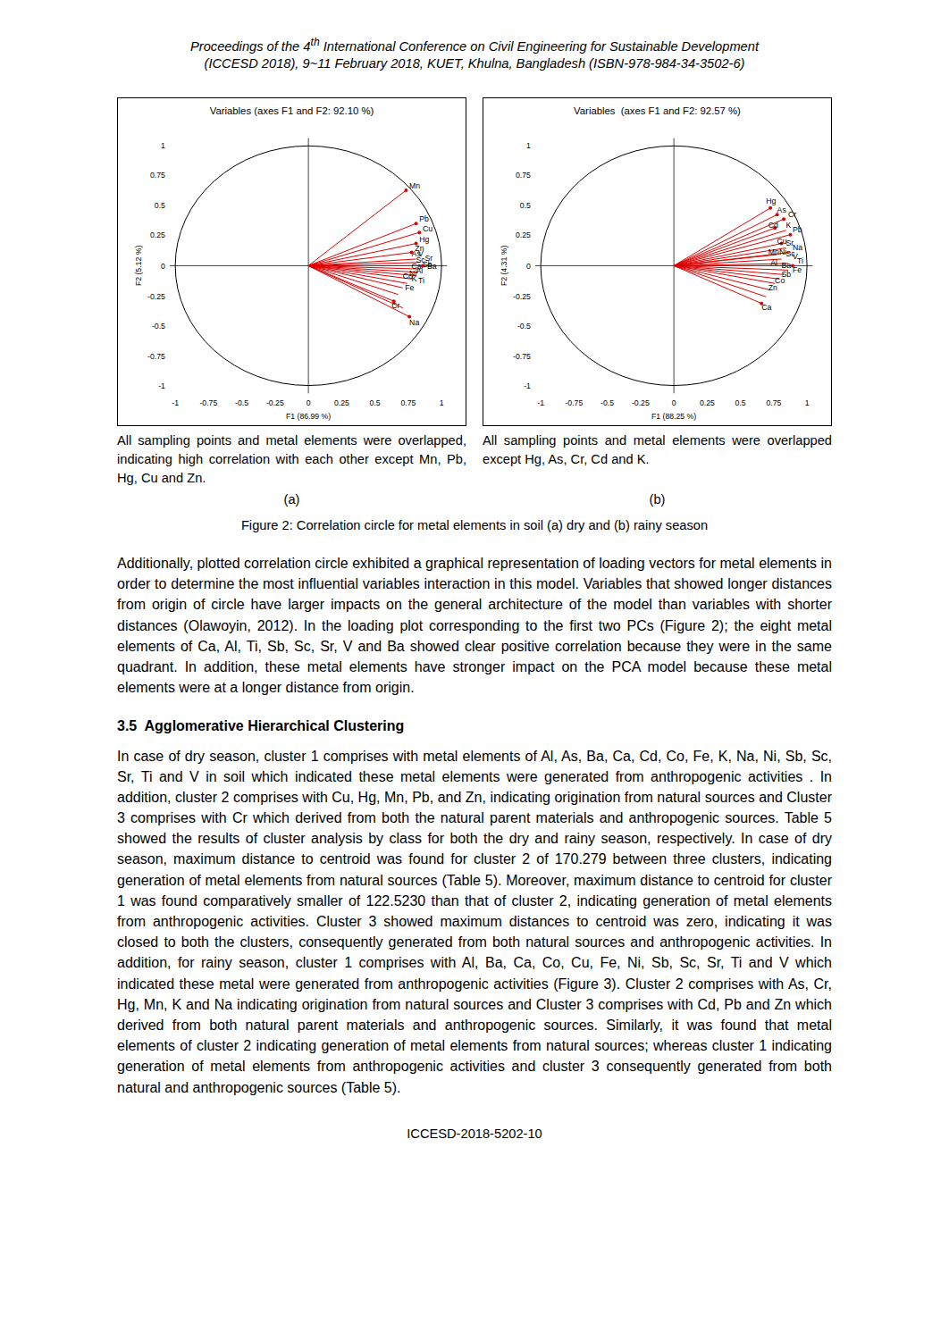Proceedings of the 4th International Conference on Civil Engineering for Sustainable Development
(ICCESD 2018), 9~11 February 2018, KUET, Khulna, Bangladesh (ISBN-978-984-34-3502-6)
Variables (axes F1 and F2: 92.10 %)
1 0.75 0.5 0.25 0 -0.25 -0.5 -0.75 -1 -1 -0.75 -0.5 -0.25 0 0.25 0.5 0.75 1 F1 (86.99 %) F2 (5.12 %) Mn Pb Cu Hg Zn As V Sr Sc Sb Ba Ca Al Ni Co K Ti Fe Cr Na
Variables (axes F1 and F2: 92.57 %)
1 0.75 0.5 0.25 0 -0.25 -0.5 -0.75 -1 -1 -0.75 -0.5 -0.25 0 0.25 0.5 0.75 1 F1 (88.25 %) F2 (4.31 %) Hg As Cr Cd K Pb Cu Sr Na Mn Ni Sc V Ti Al Ba Fe Sb Co Zn Ca
All sampling points and metal elements were overlapped, indicating high correlation with each other except Mn, Pb, Hg, Cu and Zn.
All sampling points and metal elements were overlapped except Hg, As, Cr, Cd and K.
(a)
(b)
Figure 2: Correlation circle for metal elements in soil (a) dry and (b) rainy season
Additionally, plotted correlation circle exhibited a graphical representation of loading vectors for metal elements in order to determine the most influential variables interaction in this model. Variables that showed longer distances from origin of circle have larger impacts on the general architecture of the model than variables with shorter distances (Olawoyin, 2012). In the loading plot corresponding to the first two PCs (Figure 2); the eight metal elements of Ca, Al, Ti, Sb, Sc, Sr, V and Ba showed clear positive correlation because they were in the same quadrant. In addition, these metal elements have stronger impact on the PCA model because these metal elements were at a longer distance from origin.
3.5 Agglomerative Hierarchical Clustering
In case of dry season, cluster 1 comprises with metal elements of Al, As, Ba, Ca, Cd, Co, Fe, K, Na, Ni, Sb, Sc, Sr, Ti and V in soil which indicated these metal elements were generated from anthropogenic activities . In addition, cluster 2 comprises with Cu, Hg, Mn, Pb, and Zn, indicating origination from natural sources and Cluster 3 comprises with Cr which derived from both the natural parent materials and anthropogenic sources. Table 5 showed the results of cluster analysis by class for both the dry and rainy season, respectively. In case of dry season, maximum distance to centroid was found for cluster 2 of 170.279 between three clusters, indicating generation of metal elements from natural sources (Table 5). Moreover, maximum distance to centroid for cluster 1 was found comparatively smaller of 122.5230 than that of cluster 2, indicating generation of metal elements from anthropogenic activities. Cluster 3 showed maximum distances to centroid was zero, indicating it was closed to both the clusters, consequently generated from both natural sources and anthropogenic activities. In addition, for rainy season, cluster 1 comprises with Al, Ba, Ca, Co, Cu, Fe, Ni, Sb, Sc, Sr, Ti and V which indicated these metal were generated from anthropogenic activities (Figure 3). Cluster 2 comprises with As, Cr, Hg, Mn, K and Na indicating origination from natural sources and Cluster 3 comprises with Cd, Pb and Zn which derived from both natural parent materials and anthropogenic sources. Similarly, it was found that metal elements of cluster 2 indicating generation of metal elements from natural sources; whereas cluster 1 indicating generation of metal elements from anthropogenic activities and cluster 3 consequently generated from both natural and anthropogenic sources (Table 5).
ICCESD-2018-5202-10